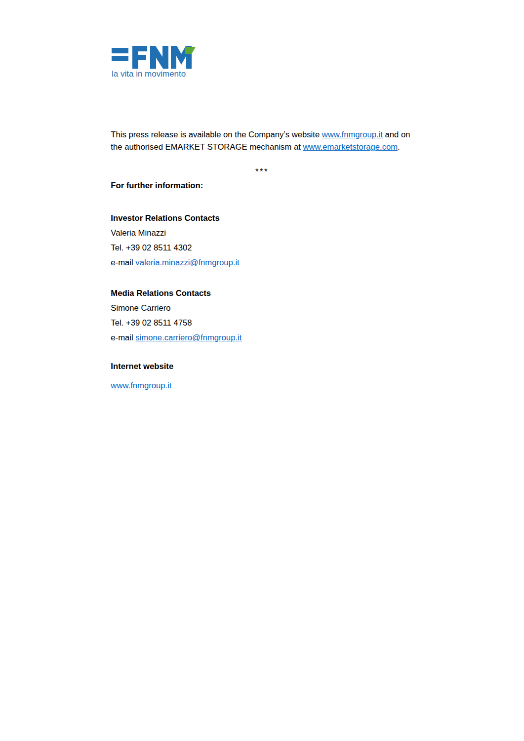la vita in movimento
This press release is available on the Company’s website www.fnmgroup.it and on the authorised EMARKET STORAGE mechanism at www.emarketstorage.com.
***
For further information:
Investor Relations Contacts
Valeria Minazzi
Tel. +39 02 8511 4302
e-mail valeria.minazzi@fnmgroup.it
Media Relations Contacts
Simone Carriero
Tel. +39 02 8511 4758
e-mail simone.carriero@fnmgroup.it
Internet website
www.fnmgroup.it